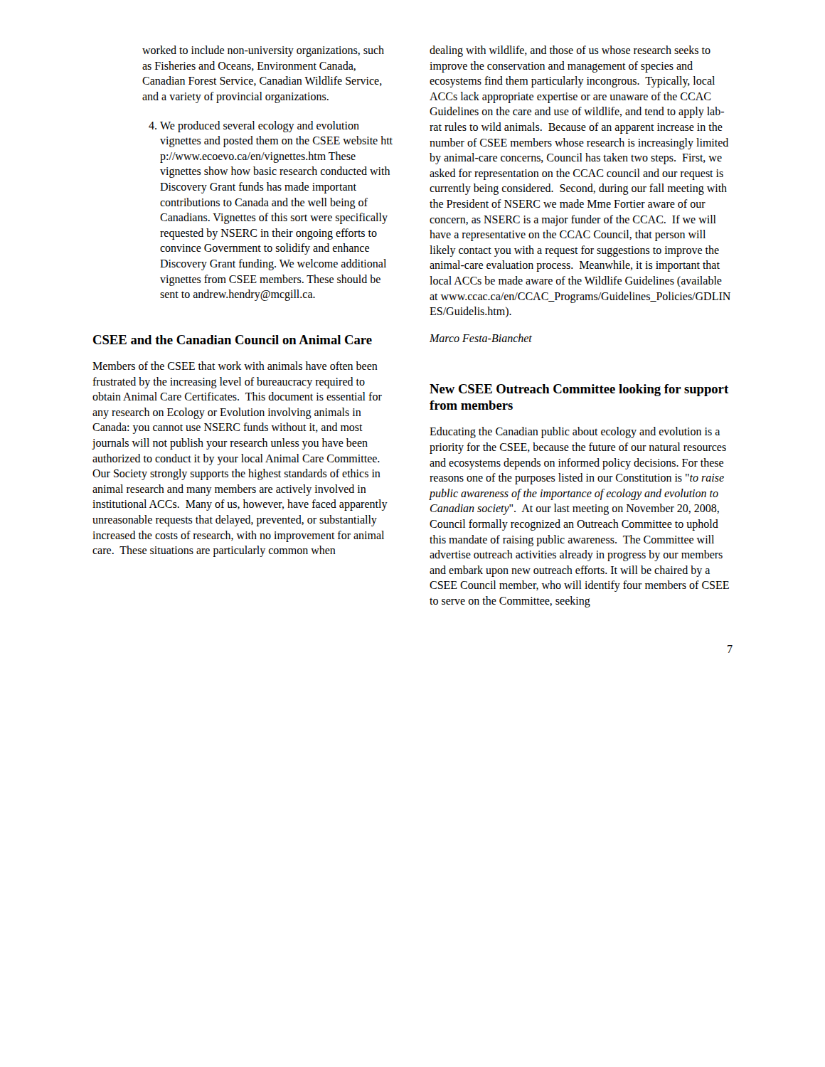worked to include non-university organizations, such as Fisheries and Oceans, Environment Canada, Canadian Forest Service, Canadian Wildlife Service, and a variety of provincial organizations.
We produced several ecology and evolution vignettes and posted them on the CSEE website http://www.ecoevo.ca/en/vignettes.htm These vignettes show how basic research conducted with Discovery Grant funds has made important contributions to Canada and the well being of Canadians. Vignettes of this sort were specifically requested by NSERC in their ongoing efforts to convince Government to solidify and enhance Discovery Grant funding. We welcome additional vignettes from CSEE members. These should be sent to andrew.hendry@mcgill.ca.
CSEE and the Canadian Council on Animal Care
Members of the CSEE that work with animals have often been frustrated by the increasing level of bureaucracy required to obtain Animal Care Certificates. This document is essential for any research on Ecology or Evolution involving animals in Canada: you cannot use NSERC funds without it, and most journals will not publish your research unless you have been authorized to conduct it by your local Animal Care Committee. Our Society strongly supports the highest standards of ethics in animal research and many members are actively involved in institutional ACCs. Many of us, however, have faced apparently unreasonable requests that delayed, prevented, or substantially increased the costs of research, with no improvement for animal care. These situations are particularly common when
dealing with wildlife, and those of us whose research seeks to improve the conservation and management of species and ecosystems find them particularly incongrous. Typically, local ACCs lack appropriate expertise or are unaware of the CCAC Guidelines on the care and use of wildlife, and tend to apply lab-rat rules to wild animals. Because of an apparent increase in the number of CSEE members whose research is increasingly limited by animal-care concerns, Council has taken two steps. First, we asked for representation on the CCAC council and our request is currently being considered. Second, during our fall meeting with the President of NSERC we made Mme Fortier aware of our concern, as NSERC is a major funder of the CCAC. If we will have a representative on the CCAC Council, that person will likely contact you with a request for suggestions to improve the animal-care evaluation process. Meanwhile, it is important that local ACCs be made aware of the Wildlife Guidelines (available at www.ccac.ca/en/CCAC_Programs/Guidelines_Policies/GDLINES/Guidelis.htm).
Marco Festa-Bianchet
New CSEE Outreach Committee looking for support from members
Educating the Canadian public about ecology and evolution is a priority for the CSEE, because the future of our natural resources and ecosystems depends on informed policy decisions. For these reasons one of the purposes listed in our Constitution is "to raise public awareness of the importance of ecology and evolution to Canadian society". At our last meeting on November 20, 2008, Council formally recognized an Outreach Committee to uphold this mandate of raising public awareness. The Committee will advertise outreach activities already in progress by our members and embark upon new outreach efforts. It will be chaired by a CSEE Council member, who will identify four members of CSEE to serve on the Committee, seeking
7